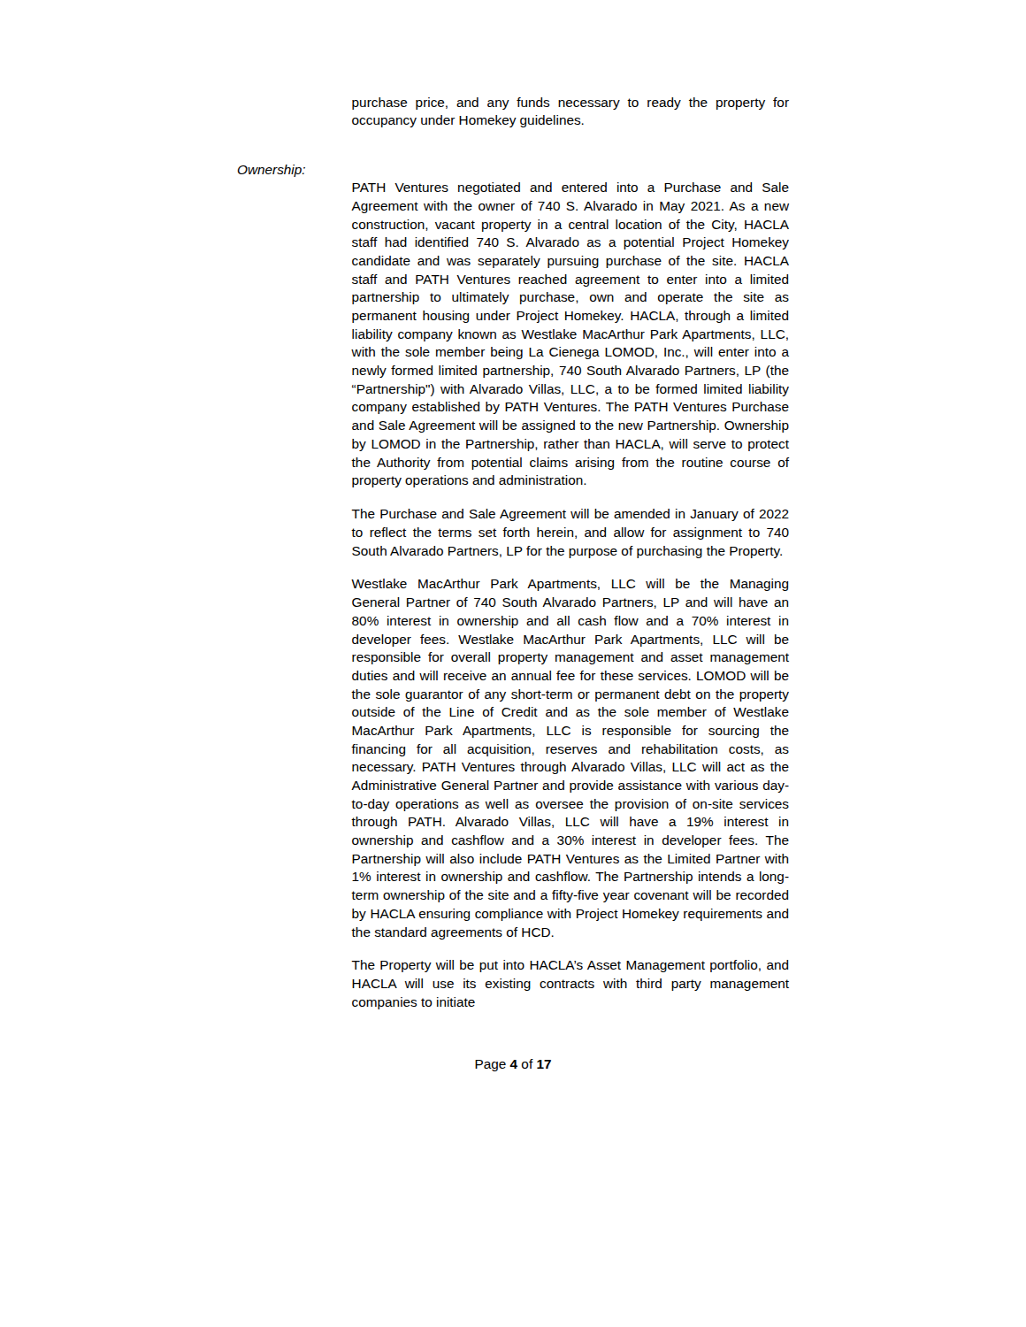purchase price, and any funds necessary to ready the property for occupancy under Homekey guidelines.
Ownership:
PATH Ventures negotiated and entered into a Purchase and Sale Agreement with the owner of 740 S. Alvarado in May 2021. As a new construction, vacant property in a central location of the City, HACLA staff had identified 740 S. Alvarado as a potential Project Homekey candidate and was separately pursuing purchase of the site. HACLA staff and PATH Ventures reached agreement to enter into a limited partnership to ultimately purchase, own and operate the site as permanent housing under Project Homekey. HACLA, through a limited liability company known as Westlake MacArthur Park Apartments, LLC, with the sole member being La Cienega LOMOD, Inc., will enter into a newly formed limited partnership, 740 South Alvarado Partners, LP (the “Partnership") with Alvarado Villas, LLC, a to be formed limited liability company established by PATH Ventures. The PATH Ventures Purchase and Sale Agreement will be assigned to the new Partnership. Ownership by LOMOD in the Partnership, rather than HACLA, will serve to protect the Authority from potential claims arising from the routine course of property operations and administration.
The Purchase and Sale Agreement will be amended in January of 2022 to reflect the terms set forth herein, and allow for assignment to 740 South Alvarado Partners, LP for the purpose of purchasing the Property.
Westlake MacArthur Park Apartments, LLC will be the Managing General Partner of 740 South Alvarado Partners, LP and will have an 80% interest in ownership and all cash flow and a 70% interest in developer fees. Westlake MacArthur Park Apartments, LLC will be responsible for overall property management and asset management duties and will receive an annual fee for these services. LOMOD will be the sole guarantor of any short-term or permanent debt on the property outside of the Line of Credit and as the sole member of Westlake MacArthur Park Apartments, LLC is responsible for sourcing the financing for all acquisition, reserves and rehabilitation costs, as necessary. PATH Ventures through Alvarado Villas, LLC will act as the Administrative General Partner and provide assistance with various day-to-day operations as well as oversee the provision of on-site services through PATH. Alvarado Villas, LLC will have a 19% interest in ownership and cashflow and a 30% interest in developer fees. The Partnership will also include PATH Ventures as the Limited Partner with 1% interest in ownership and cashflow. The Partnership intends a long-term ownership of the site and a fifty-five year covenant will be recorded by HACLA ensuring compliance with Project Homekey requirements and the standard agreements of HCD.
The Property will be put into HACLA’s Asset Management portfolio, and HACLA will use its existing contracts with third party management companies to initiate
Page 4 of 17